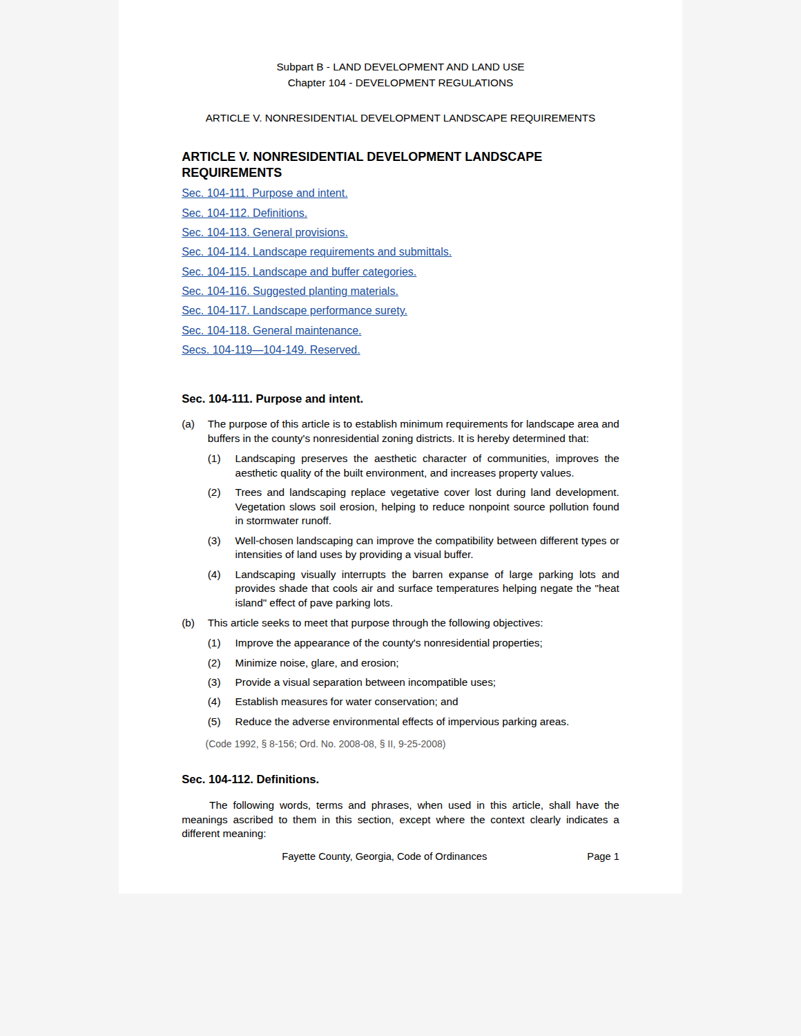Subpart B - LAND DEVELOPMENT AND LAND USE Chapter 104 - DEVELOPMENT REGULATIONS ARTICLE V. NONRESIDENTIAL DEVELOPMENT LANDSCAPE REQUIREMENTS
ARTICLE V. NONRESIDENTIAL DEVELOPMENT LANDSCAPE REQUIREMENTS
Sec. 104-111. Purpose and intent. Sec. 104-112. Definitions. Sec. 104-113. General provisions. Sec. 104-114. Landscape requirements and submittals. Sec. 104-115. Landscape and buffer categories. Sec. 104-116. Suggested planting materials. Sec. 104-117. Landscape performance surety. Sec. 104-118. General maintenance. Secs. 104-119—104-149. Reserved.
Sec. 104-111. Purpose and intent.
(a) The purpose of this article is to establish minimum requirements for landscape area and buffers in the county's nonresidential zoning districts. It is hereby determined that:
(1) Landscaping preserves the aesthetic character of communities, improves the aesthetic quality of the built environment, and increases property values.
(2) Trees and landscaping replace vegetative cover lost during land development. Vegetation slows soil erosion, helping to reduce nonpoint source pollution found in stormwater runoff.
(3) Well-chosen landscaping can improve the compatibility between different types or intensities of land uses by providing a visual buffer.
(4) Landscaping visually interrupts the barren expanse of large parking lots and provides shade that cools air and surface temperatures helping negate the "heat island" effect of pave parking lots.
(b) This article seeks to meet that purpose through the following objectives:
(1) Improve the appearance of the county's nonresidential properties;
(2) Minimize noise, glare, and erosion;
(3) Provide a visual separation between incompatible uses;
(4) Establish measures for water conservation; and
(5) Reduce the adverse environmental effects of impervious parking areas.
(Code 1992, § 8-156; Ord. No. 2008-08, § II, 9-25-2008)
Sec. 104-112. Definitions.
The following words, terms and phrases, when used in this article, shall have the meanings ascribed to them in this section, except where the context clearly indicates a different meaning:
Fayette County, Georgia, Code of Ordinances Page 1